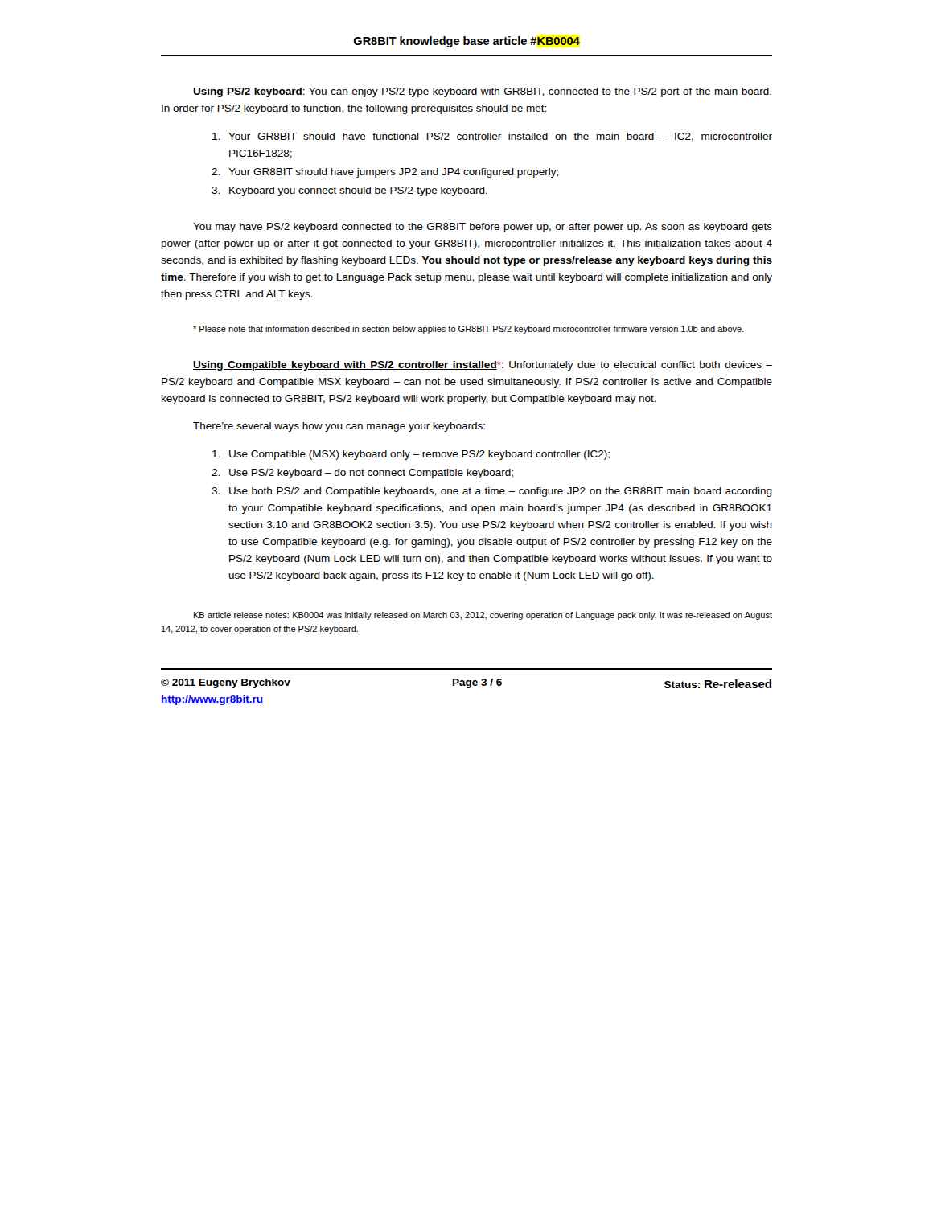GR8BIT knowledge base article #KB0004
Using PS/2 keyboard: You can enjoy PS/2-type keyboard with GR8BIT, connected to the PS/2 port of the main board. In order for PS/2 keyboard to function, the following prerequisites should be met:
Your GR8BIT should have functional PS/2 controller installed on the main board – IC2, microcontroller PIC16F1828;
Your GR8BIT should have jumpers JP2 and JP4 configured properly;
Keyboard you connect should be PS/2-type keyboard.
You may have PS/2 keyboard connected to the GR8BIT before power up, or after power up. As soon as keyboard gets power (after power up or after it got connected to your GR8BIT), microcontroller initializes it. This initialization takes about 4 seconds, and is exhibited by flashing keyboard LEDs. You should not type or press/release any keyboard keys during this time. Therefore if you wish to get to Language Pack setup menu, please wait until keyboard will complete initialization and only then press CTRL and ALT keys.
* Please note that information described in section below applies to GR8BIT PS/2 keyboard microcontroller firmware version 1.0b and above.
Using Compatible keyboard with PS/2 controller installed*: Unfortunately due to electrical conflict both devices – PS/2 keyboard and Compatible MSX keyboard – can not be used simultaneously. If PS/2 controller is active and Compatible keyboard is connected to GR8BIT, PS/2 keyboard will work properly, but Compatible keyboard may not.
There’re several ways how you can manage your keyboards:
Use Compatible (MSX) keyboard only – remove PS/2 keyboard controller (IC2);
Use PS/2 keyboard – do not connect Compatible keyboard;
Use both PS/2 and Compatible keyboards, one at a time – configure JP2 on the GR8BIT main board according to your Compatible keyboard specifications, and open main board’s jumper JP4 (as described in GR8BOOK1 section 3.10 and GR8BOOK2 section 3.5). You use PS/2 keyboard when PS/2 controller is enabled. If you wish to use Compatible keyboard (e.g. for gaming), you disable output of PS/2 controller by pressing F12 key on the PS/2 keyboard (Num Lock LED will turn on), and then Compatible keyboard works without issues. If you want to use PS/2 keyboard back again, press its F12 key to enable it (Num Lock LED will go off).
KB article release notes: KB0004 was initially released on March 03, 2012, covering operation of Language pack only. It was re-released on August 14, 2012, to cover operation of the PS/2 keyboard.
© 2011 Eugeny Brychkov
http://www.gr8bit.ru
Page 3 / 6
Status: Re-released